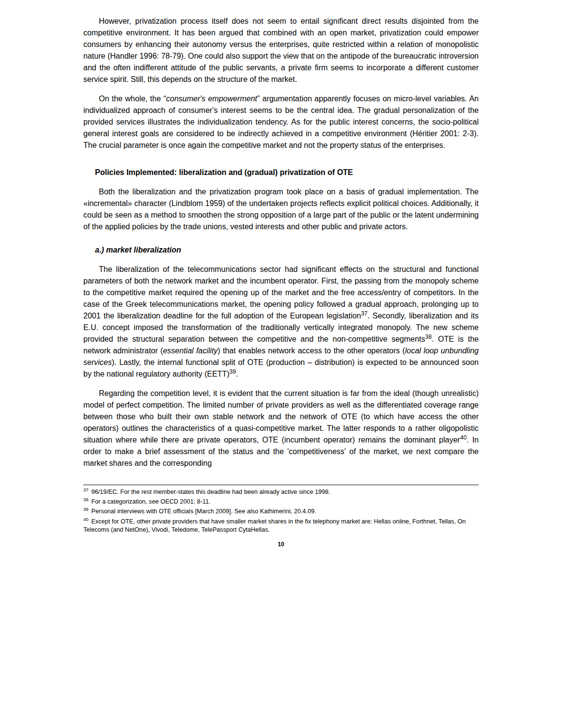However, privatization process itself does not seem to entail significant direct results disjointed from the competitive environment. It has been argued that combined with an open market, privatization could empower consumers by enhancing their autonomy versus the enterprises, quite restricted within a relation of monopolistic nature (Handler 1996: 78-79). One could also support the view that on the antipode of the bureaucratic introversion and the often indifferent attitude of the public servants, a private firm seems to incorporate a different customer service spirit. Still, this depends on the structure of the market.
On the whole, the “consumer's empowerment” argumentation apparently focuses on micro-level variables. An individualized approach of consumer's interest seems to be the central idea. The gradual personalization of the provided services illustrates the individualization tendency. As for the public interest concerns, the socio-political general interest goals are considered to be indirectly achieved in a competitive environment (Héritier 2001: 2-3). The crucial parameter is once again the competitive market and not the property status of the enterprises.
Policies Implemented: liberalization and (gradual) privatization of OTE
Both the liberalization and the privatization program took place on a basis of gradual implementation. The «incremental» character (Lindblom 1959) of the undertaken projects reflects explicit political choices. Additionally, it could be seen as a method to smoothen the strong opposition of a large part of the public or the latent undermining of the applied policies by the trade unions, vested interests and other public and private actors.
a.) market liberalization
The liberalization of the telecommunications sector had significant effects on the structural and functional parameters of both the network market and the incumbent operator. First, the passing from the monopoly scheme to the competitive market required the opening up of the market and the free access/entry of competitors. In the case of the Greek telecommunications market, the opening policy followed a gradual approach, prolonging up to 2001 the liberalization deadline for the full adoption of the European legislation37. Secondly, liberalization and its E.U. concept imposed the transformation of the traditionally vertically integrated monopoly. The new scheme provided the structural separation between the competitive and the non-competitive segments38. OTE is the network administrator (essential facility) that enables network access to the other operators (local loop unbundling services). Lastly, the internal functional split of OTE (production – distribution) is expected to be announced soon by the national regulatory authority (EETT)39.
Regarding the competition level, it is evident that the current situation is far from the ideal (though unrealistic) model of perfect competition. The limited number of private providers as well as the differentiated coverage range between those who built their own stable network and the network of OTE (to which have access the other operators) outlines the characteristics of a quasi-competitive market. The latter responds to a rather oligopolistic situation where while there are private operators, OTE (incumbent operator) remains the dominant player40. In order to make a brief assessment of the status and the 'competitiveness' of the market, we next compare the market shares and the corresponding
37 96/19/EC. For the rest member-states this deadline had been already active since 1998.
38 For a categorization, see OECD 2001: 8-11.
39 Personal interviews with OTE officials [March 2009]. See also Kathimerini, 20.4.09.
40 Except for OTE, other private providers that have smaller market shares in the fix telephony market are: Hellas online, Forthnet, Tellas, On Telecoms (and NetOne), Vivodi, Teledome, TelePassport CytaHellas.
10